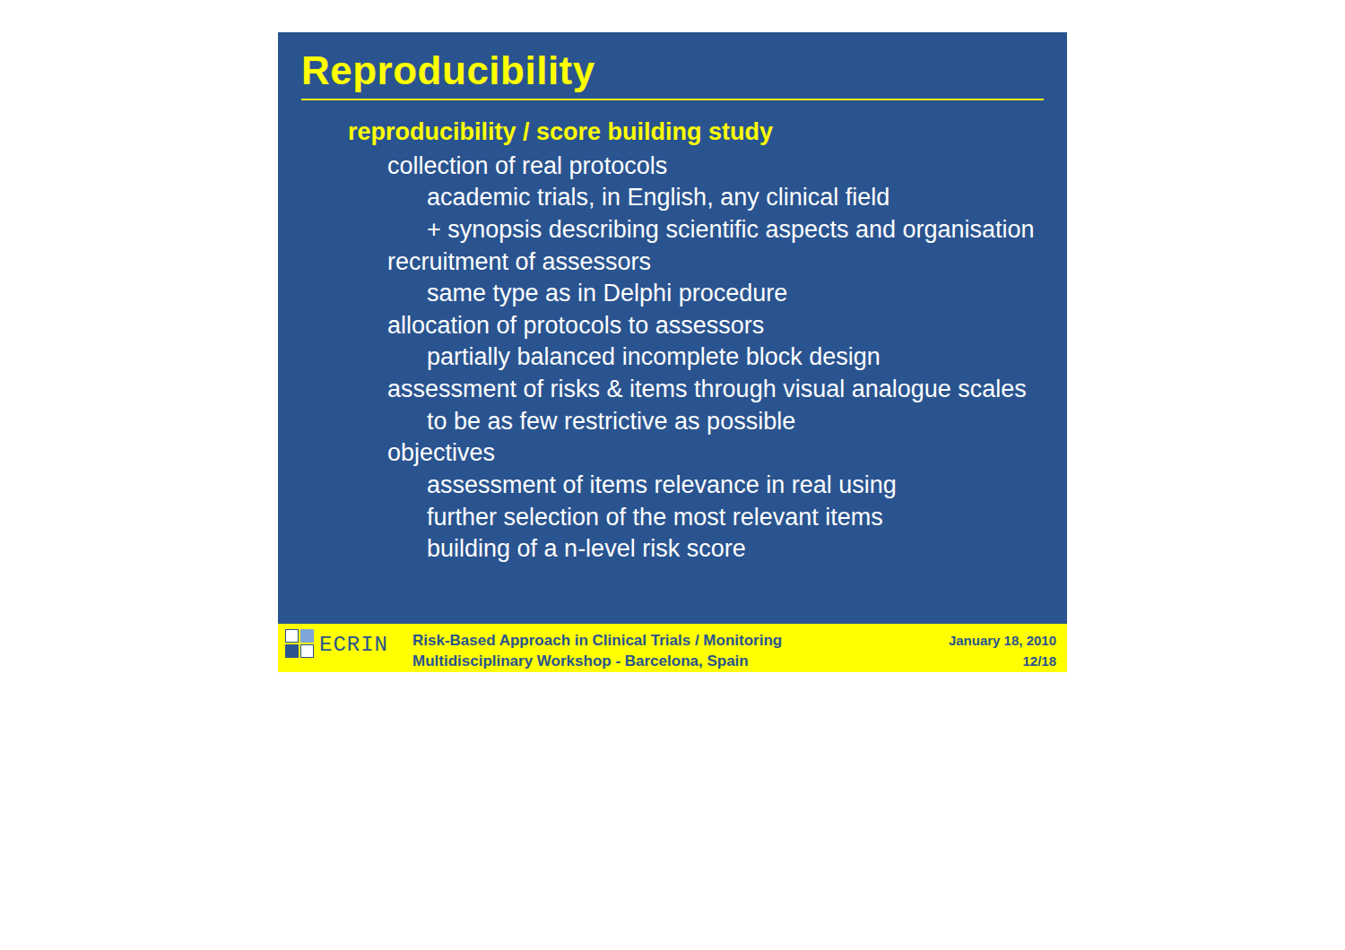Reproducibility
reproducibility / score building study
collection of real protocols
academic trials, in English, any clinical field
+ synopsis describing scientific aspects and organisation
recruitment of assessors
same type as in Delphi procedure
allocation of protocols to assessors
partially balanced incomplete block design
assessment of risks & items through visual analogue scales
to be as few restrictive as possible
objectives
assessment of items relevance in real using
further selection of the most relevant items
building of a n-level risk score
ECRIN
Risk-Based Approach in Clinical Trials / Monitoring
Multidisciplinary Workshop - Barcelona, Spain
January 18, 2010
12/18